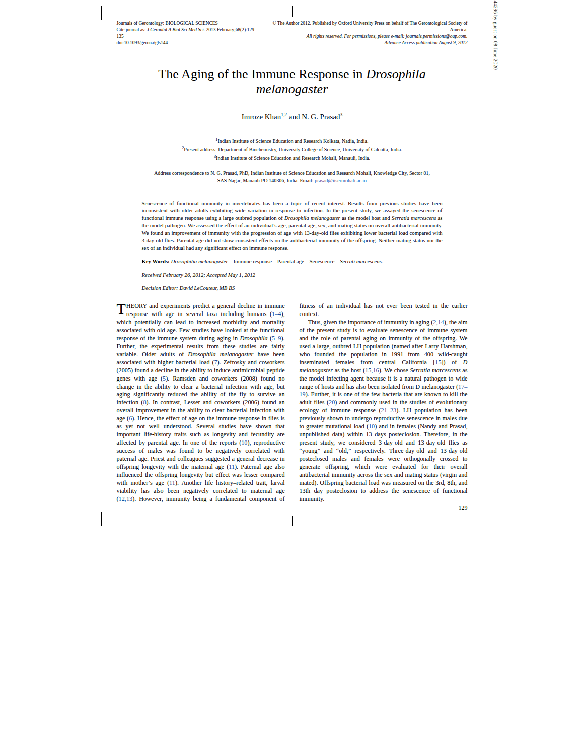Journals of Gerontology: BIOLOGICAL SCIENCES
Cite journal as: J Gerontol A Biol Sci Med Sci. 2013 February;68(2):129–135
doi:10.1093/gerona/gls144
© The Author 2012. Published by Oxford University Press on behalf of The Gerontological Society of America.
All rights reserved. For permissions, please e-mail: journals.permissions@oup.com.
Advance Access publication August 9, 2012
The Aging of the Immune Response in Drosophila
melanogaster
Imroze Khan1,2 and N. G. Prasad3
1Indian Institute of Science Education and Research Kolkata, Nadia, India.
2Present address: Department of Biochemistry, University College of Science, University of Calcutta, India.
3Indian Institute of Science Education and Research Mohali, Manauli, India.
Address correspondence to N. G. Prasad, PhD, Indian Institute of Science Education and Research Mohali, Knowledge City, Sector 81,
SAS Nagar, Manauli PO 140306, India. Email: prasad@iisermohali.ac.in
Senescence of functional immunity in invertebrates has been a topic of recent interest. Results from previous studies have been inconsistent with older adults exhibiting wide variation in response to infection. In the present study, we assayed the senescence of functional immune response using a large outbred population of Drosophila melanogaster as the model host and Serratia marcescens as the model pathogen. We assessed the effect of an individual’s age, parental age, sex, and mating status on overall antibacterial immunity. We found an improvement of immunity with the progression of age with 13-day-old flies exhibiting lower bacterial load compared with 3-day-old flies. Parental age did not show consistent effects on the antibacterial immunity of the offspring. Neither mating status nor the sex of an individual had any significant effect on immune response.
Key Words: Drosophilia melanogaster—Immune response—Parental age—Senescence—Serrati marcescens.
Received February 26, 2012; Accepted May 1, 2012
Decision Editor: David LeCouteur, MB BS
THEORY and experiments predict a general decline in immune response with age in several taxa including humans (1–4), which potentially can lead to increased morbidity and mortality associated with old age. Few studies have looked at the functional response of the immune system during aging in Drosophila (5–9). Further, the experimental results from these studies are fairly variable. Older adults of Drosophila melanogaster have been associated with higher bacterial load (7). Zefrosky and coworkers (2005) found a decline in the ability to induce antimicrobial peptide genes with age (5). Ramsden and coworkers (2008) found no change in the ability to clear a bacterial infection with age, but aging significantly reduced the ability of the fly to survive an infection (8). In contrast, Lesser and coworkers (2006) found an overall improvement in the ability to clear bacterial infection with age (6). Hence, the effect of age on the immune response in flies is as yet not well understood. Several studies have shown that important life-history traits such as longevity and fecundity are affected by parental age. In one of the reports (10), reproductive success of males was found to be negatively correlated with paternal age. Priest and colleagues suggested a general decrease in offspring longevity with the maternal age (11). Paternal age also influenced the offspring longevity but effect was lesser compared with mother’s age (11). Another life history–related trait, larval viability has also been negatively correlated to maternal age (12,13). However, immunity being a fundamental component of fitness of an individual has not ever been tested in the earlier context.
Thus, given the importance of immunity in aging (2,14), the aim of the present study is to evaluate senescence of immune system and the role of parental aging on immunity of the offspring. We used a large, outbred LH population (named after Larry Harshman, who founded the population in 1991 from 400 wild-caught inseminated females from central California [15]) of D melanogaster as the host (15,16). We chose Serratia marcescens as the model infecting agent because it is a natural pathogen to wide range of hosts and has also been isolated from D melanogaster (17–19). Further, it is one of the few bacteria that are known to kill the adult flies (20) and commonly used in the studies of evolutionary ecology of immune response (21–23). LH population has been previously shown to undergo reproductive senescence in males due to greater mutational load (10) and in females (Nandy and Prasad, unpublished data) within 13 days posteclosion. Therefore, in the present study, we considered 3-day-old and 13-day-old flies as “young” and “old,” respectively. Three-day-old and 13-day-old posteclosed males and females were orthogonally crossed to generate offspring, which were evaluated for their overall antibacterial immunity across the sex and mating status (virgin and mated). Offspring bacterial load was measured on the 3rd, 8th, and 13th day posteclosion to address the senescence of functional immunity.
Downloaded from https://academic.oup.com/biomedgerontology/article-abstract/68/2/129/544296 by guest on 08 June 2020
129